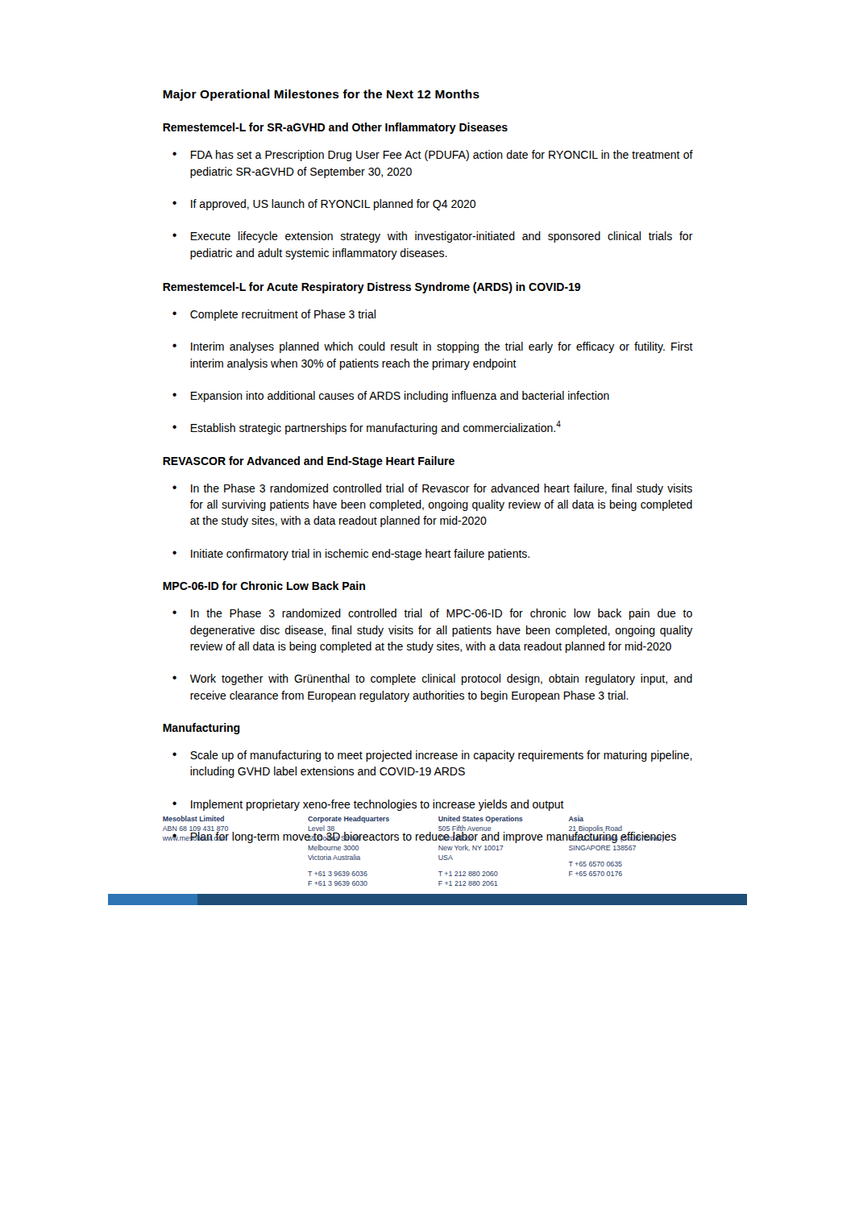Major Operational Milestones for the Next 12 Months
Remestemcel-L for SR-aGVHD and Other Inflammatory Diseases
FDA has set a Prescription Drug User Fee Act (PDUFA) action date for RYONCIL in the treatment of pediatric SR-aGVHD of September 30, 2020
If approved, US launch of RYONCIL planned for Q4 2020
Execute lifecycle extension strategy with investigator-initiated and sponsored clinical trials for pediatric and adult systemic inflammatory diseases.
Remestemcel-L for Acute Respiratory Distress Syndrome (ARDS) in COVID-19
Complete recruitment of Phase 3 trial
Interim analyses planned which could result in stopping the trial early for efficacy or futility. First interim analysis when 30% of patients reach the primary endpoint
Expansion into additional causes of ARDS including influenza and bacterial infection
Establish strategic partnerships for manufacturing and commercialization.4
REVASCOR for Advanced and End-Stage Heart Failure
In the Phase 3 randomized controlled trial of Revascor for advanced heart failure, final study visits for all surviving patients have been completed, ongoing quality review of all data is being completed at the study sites, with a data readout planned for mid-2020
Initiate confirmatory trial in ischemic end-stage heart failure patients.
MPC-06-ID for Chronic Low Back Pain
In the Phase 3 randomized controlled trial of MPC-06-ID for chronic low back pain due to degenerative disc disease, final study visits for all patients have been completed, ongoing quality review of all data is being completed at the study sites, with a data readout planned for mid-2020
Work together with Grünenthal to complete clinical protocol design, obtain regulatory input, and receive clearance from European regulatory authorities to begin European Phase 3 trial.
Manufacturing
Scale up of manufacturing to meet projected increase in capacity requirements for maturing pipeline, including GVHD label extensions and COVID-19 ARDS
Implement proprietary xeno-free technologies to increase yields and output
Plan for long-term move to 3D bioreactors to reduce labor and improve manufacturing efficiencies
Mesoblast Limited
ABN 68 109 431 870
www.mesoblast.com
Corporate Headquarters
Level 38
55 Collins Street
Melbourne 3000
Victoria Australia
T +61 3 9639 6036
F +61 3 9639 6030
United States Operations
505 Fifth Avenue
Third Floor
New York, NY 10017
USA
T +1 212 880 2060
F +1 212 880 2061
Asia
21 Biopolis Road
#01-22 Nucleos (South Tower)
SINGAPORE 138567
T +65 6570 0635
F +65 6570 0176